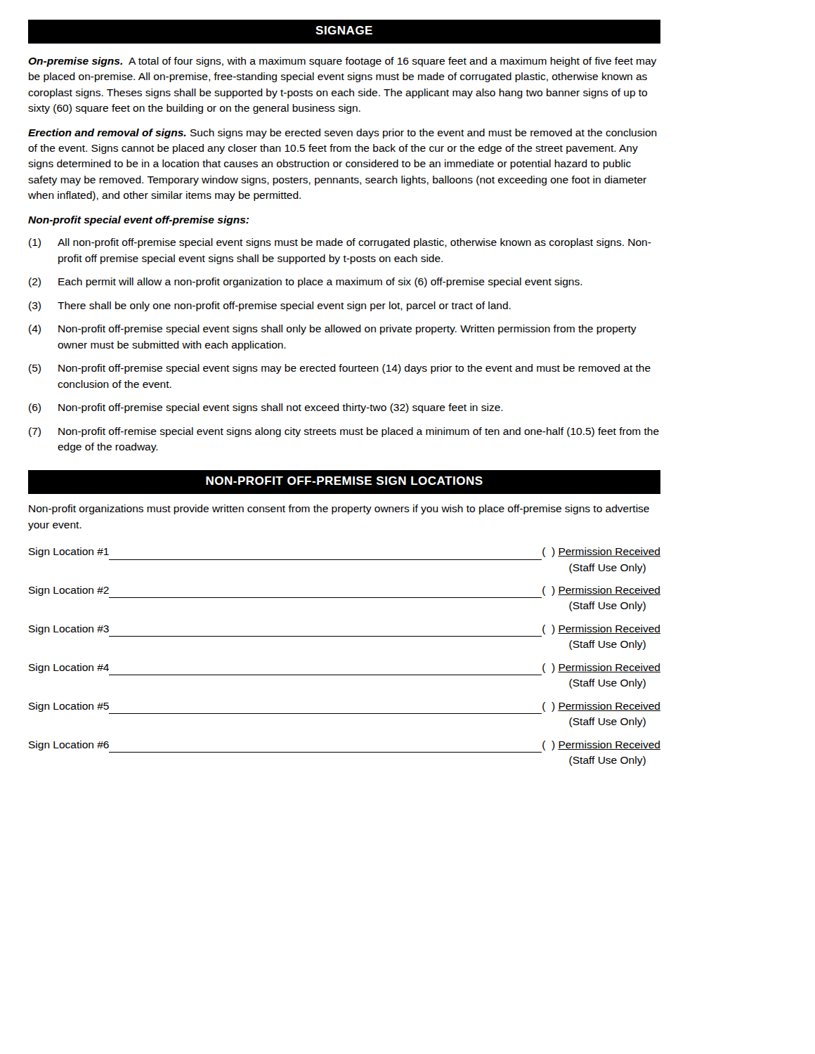Signage
On-premise signs. A total of four signs, with a maximum square footage of 16 square feet and a maximum height of five feet may be placed on-premise. All on-premise, free-standing special event signs must be made of corrugated plastic, otherwise known as coroplast signs. Theses signs shall be supported by t-posts on each side. The applicant may also hang two banner signs of up to sixty (60) square feet on the building or on the general business sign.
Erection and removal of signs. Such signs may be erected seven days prior to the event and must be removed at the conclusion of the event. Signs cannot be placed any closer than 10.5 feet from the back of the cur or the edge of the street pavement. Any signs determined to be in a location that causes an obstruction or considered to be an immediate or potential hazard to public safety may be removed. Temporary window signs, posters, pennants, search lights, balloons (not exceeding one foot in diameter when inflated), and other similar items may be permitted.
Non-profit special event off-premise signs:
All non-profit off-premise special event signs must be made of corrugated plastic, otherwise known as coroplast signs. Non-profit off premise special event signs shall be supported by t-posts on each side.
Each permit will allow a non-profit organization to place a maximum of six (6) off-premise special event signs.
There shall be only one non-profit off-premise special event sign per lot, parcel or tract of land.
Non-profit off-premise special event signs shall only be allowed on private property. Written permission from the property owner must be submitted with each application.
Non-profit off-premise special event signs may be erected fourteen (14) days prior to the event and must be removed at the conclusion of the event.
Non-profit off-premise special event signs shall not exceed thirty-two (32) square feet in size.
Non-profit off-remise special event signs along city streets must be placed a minimum of ten and one-half (10.5) feet from the edge of the roadway.
Non-Profit Off-Premise Sign Locations
Non-profit organizations must provide written consent from the property owners if you wish to place off-premise signs to advertise your event.
| Sign Location #1 | | ( ) Permission Received |
| | | (Staff Use Only) |
| Sign Location #2 | | ( ) Permission Received |
| | | (Staff Use Only) |
| Sign Location #3 | | ( ) Permission Received |
| | | (Staff Use Only) |
| Sign Location #4 | | ( ) Permission Received |
| | | (Staff Use Only) |
| Sign Location #5 | | ( ) Permission Received |
| | | (Staff Use Only) |
| Sign Location #6 | | ( ) Permission Received |
| | | (Staff Use Only) |